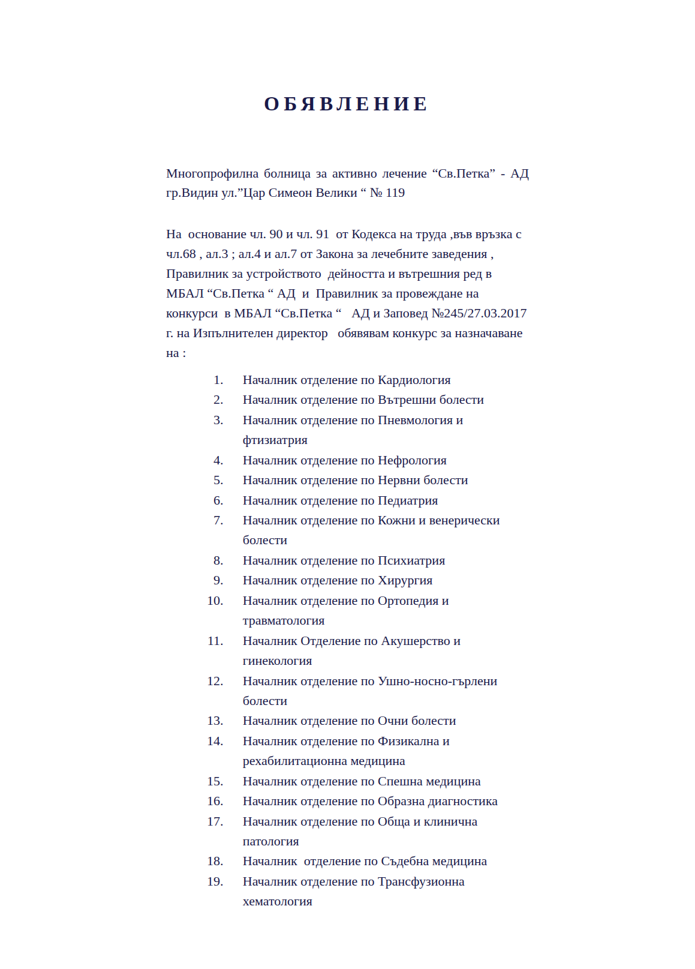ОБЯВЛЕНИЕ
Многопрофилна болница за активно лечение “Св.Петка” - АД гр.Видин ул.”Цар Симеон Велики “ № 119
На основание чл. 90 и чл. 91 от Кодекса на труда ,във връзка с чл.68 , ал.3 ; ал.4 и ал.7 от Закона за лечебните заведения , Правилник за устройството дейността и вътрешния ред в МБАЛ “Св.Петка “ АД и Правилник за провеждане на конкурси в МБАЛ “Св.Петка “ АД и Заповед №245/27.03.2017 г. на Изпълнителен директор обявявам конкурс за назначаване на :
Началник отделение по Кардиология
Началник отделение по Вътрешни болести
Началник отделение по Пневмология и фтизиатрия
Началник отделение по Нефрология
Началник отделение по Нервни болести
Началник отделение по Педиатрия
Началник отделение по Кожни и венерически болести
Началник отделение по Психиатрия
Началник отделение по Хирургия
Началник отделение по Ортопедия и травматология
Началник Отделение по Акушерство и гинекология
Началник отделение по Ушно-носно-гърлени болести
Началник отделение по Очни болести
Началник отделение по Физикална и
рехабилитационна медицина
Началник отделение по Спешна медицина
Началник отделение по Образна диагностика
Началник отделение по Обща и клинична патология
Началник отделение по Съдебна медицина
Началник отделение по Трансфузионна хематология